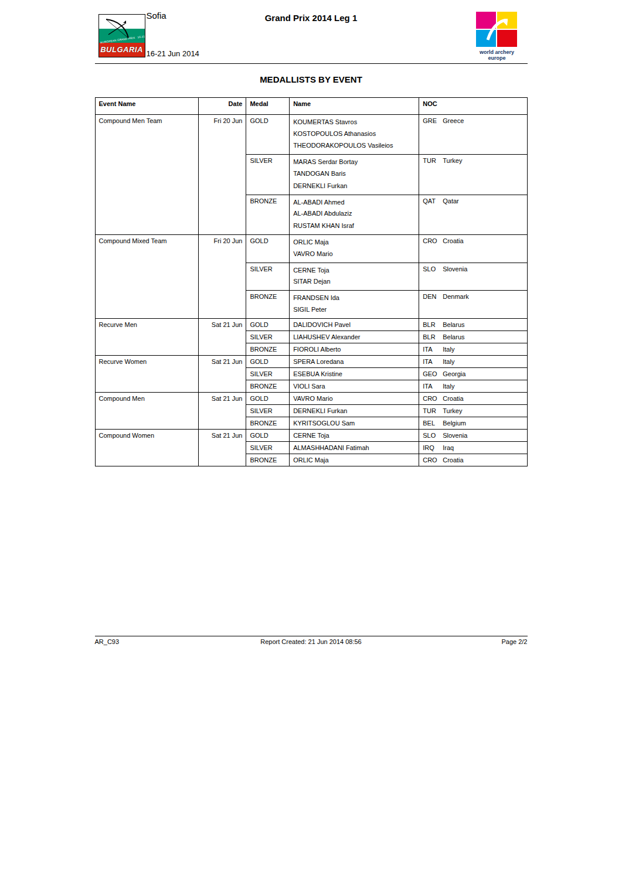EUROPEAN GRAND PRIX 16-21 06 2014
BULGARIA
Sofia
16-21 Jun 2014
Grand Prix 2014 Leg 1
world archery
europe
MEDALLISTS BY EVENT
| Event Name | Date | Medal | Name | NOC |
| --- | --- | --- | --- | --- |
| Compound Men Team | Fri 20 Jun | GOLD | KOUMERTAS Stavros KOSTOPOULOS Athanasios THEODORAKOPOULOS Vasileios | GRE Greece |
| SILVER | MARAS Serdar Bortay TANDOGAN Baris DERNEKLI Furkan | TUR Turkey |
| BRONZE | AL-ABADI Ahmed AL-ABADI Abdulaziz RUSTAM KHAN Israf | QAT Qatar |
| Compound Mixed Team | Fri 20 Jun | GOLD | ORLIC Maja VAVRO Mario | CRO Croatia |
| SILVER | CERNE Toja SITAR Dejan | SLO Slovenia |
| BRONZE | FRANDSEN Ida SIGIL Peter | DEN Denmark |
| Recurve Men | Sat 21 Jun | GOLD | DALIDOVICH Pavel | BLR Belarus |
| SILVER | LIAHUSHEV Alexander | BLR Belarus |
| BRONZE | FIOROLI Alberto | ITA Italy |
| Recurve Women | Sat 21 Jun | GOLD | SPERA Loredana | ITA Italy |
| SILVER | ESEBUA Kristine | GEO Georgia |
| BRONZE | VIOLI Sara | ITA Italy |
| Compound Men | Sat 21 Jun | GOLD | VAVRO Mario | CRO Croatia |
| SILVER | DERNEKLI Furkan | TUR Turkey |
| BRONZE | KYRITSOGLOU Sam | BEL Belgium |
| Compound Women | Sat 21 Jun | GOLD | CERNE Toja | SLO Slovenia |
| SILVER | ALMASHHADANI Fatimah | IRQ Iraq |
| BRONZE | ORLIC Maja | CRO Croatia |
AR_C93
Report Created: 21 Jun 2014 08:56
Page 2/2